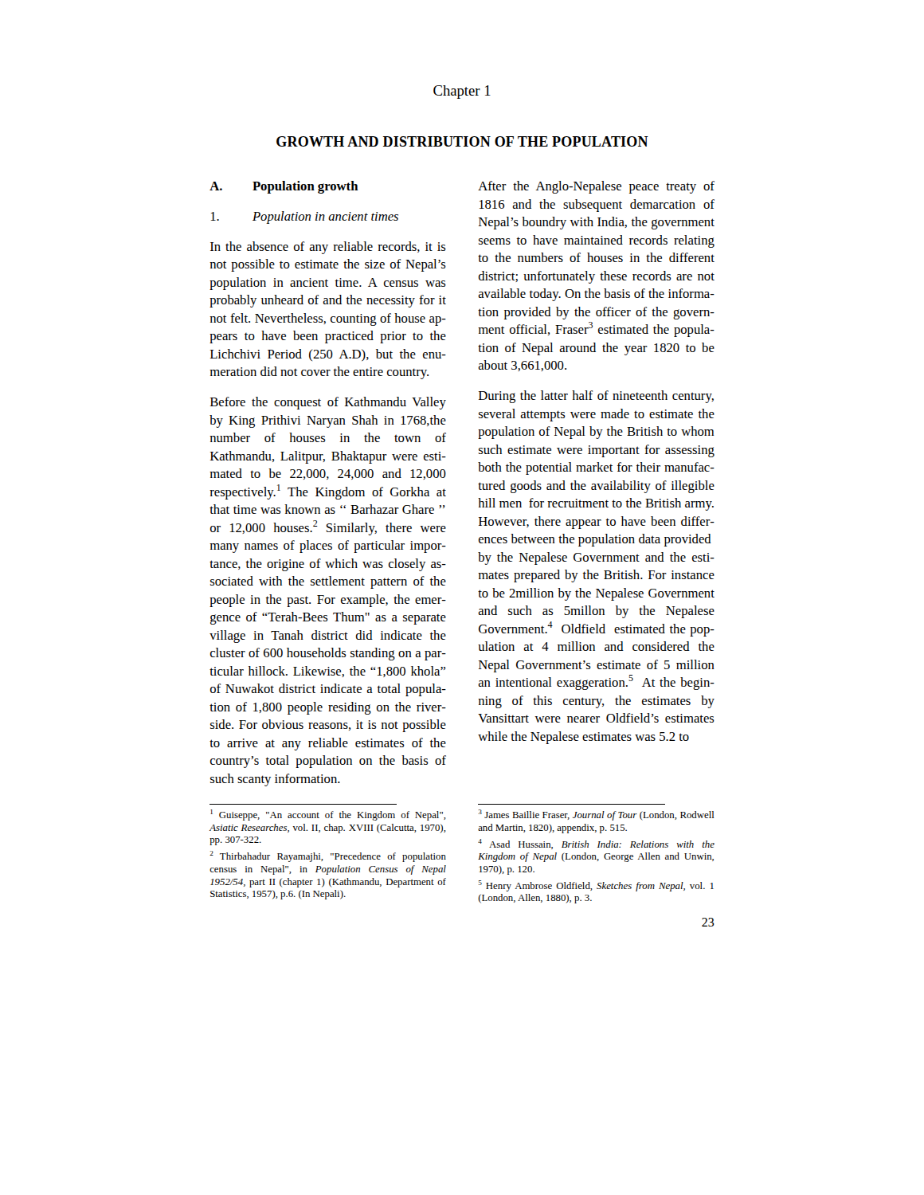Chapter 1
GROWTH AND DISTRIBUTION OF THE POPULATION
A. Population growth
1. Population in ancient times
In the absence of any reliable records, it is not possible to estimate the size of Nepal’s population in ancient time. A census was probably unheard of and the necessity for it not felt. Nevertheless, counting of house appears to have been practiced prior to the Lichchivi Period (250 A.D), but the enumeration did not cover the entire country.
Before the conquest of Kathmandu Valley by King Prithivi Naryan Shah in 1768,the number of houses in the town of Kathmandu, Lalitpur, Bhaktapur were estimated to be 22,000, 24,000 and 12,000 respectively.1 The Kingdom of Gorkha at that time was known as ‘‘ Barhazar Ghare ’’ or 12,000 houses.2 Similarly, there were many names of places of particular importance, the origine of which was closely associated with the settlement pattern of the people in the past. For example, the emergence of “Terah-Bees Thum" as a separate village in Tanah district did indicate the cluster of 600 households standing on a particular hillock. Likewise, the “1,800 khola” of Nuwakot district indicate a total population of 1,800 people residing on the riverside. For obvious reasons, it is not possible to arrive at any reliable estimates of the country’s total population on the basis of such scanty information.
After the Anglo-Nepalese peace treaty of 1816 and the subsequent demarcation of Nepal’s boundry with India, the government seems to have maintained records relating to the numbers of houses in the different district; unfortunately these records are not available today. On the basis of the information provided by the officer of the government official, Fraser3 estimated the population of Nepal around the year 1820 to be about 3,661,000.
During the latter half of nineteenth century, several attempts were made to estimate the population of Nepal by the British to whom such estimate were important for assessing both the potential market for their manufactured goods and the availability of illegible hill men for recruitment to the British army. However, there appear to have been differences between the population data provided by the Nepalese Government and the estimates prepared by the British. For instance to be 2million by the Nepalese Government and such as 5millon by the Nepalese Government.4 Oldfield estimated the population at 4 million and considered the Nepal Government’s estimate of 5 million an intentional exaggeration.5 At the beginning of this century, the estimates by Vansittart were nearer Oldfield’s estimates while the Nepalese estimates was 5.2 to
1 Guiseppe, "An account of the Kingdom of Nepal", Asiatic Researches, vol. II, chap. XVIII (Calcutta, 1970), pp. 307-322.
2 Thirbahadur Rayamajhi, "Precedence of population census in Nepal", in Population Census of Nepal 1952/54, part II (chapter 1) (Kathmandu, Department of Statistics, 1957), p.6. (In Nepali).
3 James Baillie Fraser, Journal of Tour (London, Rodwell and Martin, 1820), appendix, p. 515.
4 Asad Hussain, British India: Relations with the Kingdom of Nepal (London, George Allen and Unwin, 1970), p. 120.
5 Henry Ambrose Oldfield, Sketches from Nepal, vol. 1 (London, Allen, 1880), p. 3.
23